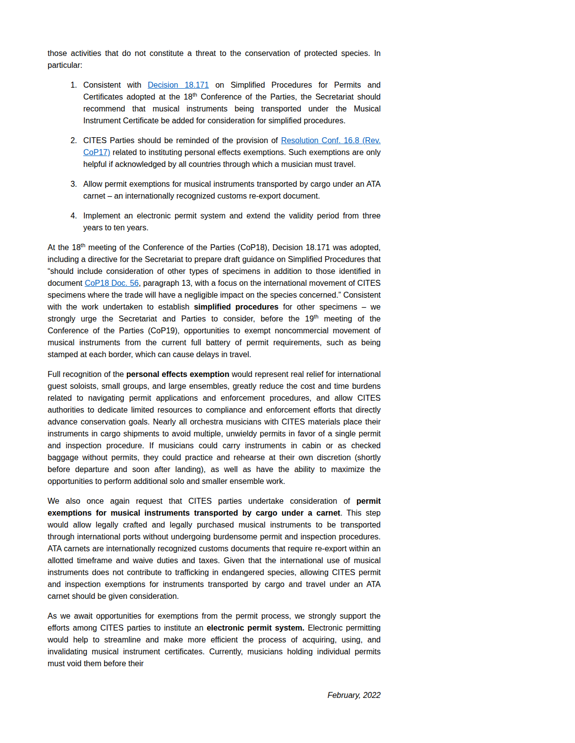those activities that do not constitute a threat to the conservation of protected species. In particular:
Consistent with Decision 18.171 on Simplified Procedures for Permits and Certificates adopted at the 18th Conference of the Parties, the Secretariat should recommend that musical instruments being transported under the Musical Instrument Certificate be added for consideration for simplified procedures.
CITES Parties should be reminded of the provision of Resolution Conf. 16.8 (Rev. CoP17) related to instituting personal effects exemptions. Such exemptions are only helpful if acknowledged by all countries through which a musician must travel.
Allow permit exemptions for musical instruments transported by cargo under an ATA carnet – an internationally recognized customs re-export document.
Implement an electronic permit system and extend the validity period from three years to ten years.
At the 18th meeting of the Conference of the Parties (CoP18), Decision 18.171 was adopted, including a directive for the Secretariat to prepare draft guidance on Simplified Procedures that “should include consideration of other types of specimens in addition to those identified in document CoP18 Doc. 56, paragraph 13, with a focus on the international movement of CITES specimens where the trade will have a negligible impact on the species concerned.” Consistent with the work undertaken to establish simplified procedures for other specimens – we strongly urge the Secretariat and Parties to consider, before the 19th meeting of the Conference of the Parties (CoP19), opportunities to exempt noncommercial movement of musical instruments from the current full battery of permit requirements, such as being stamped at each border, which can cause delays in travel.
Full recognition of the personal effects exemption would represent real relief for international guest soloists, small groups, and large ensembles, greatly reduce the cost and time burdens related to navigating permit applications and enforcement procedures, and allow CITES authorities to dedicate limited resources to compliance and enforcement efforts that directly advance conservation goals. Nearly all orchestra musicians with CITES materials place their instruments in cargo shipments to avoid multiple, unwieldy permits in favor of a single permit and inspection procedure. If musicians could carry instruments in cabin or as checked baggage without permits, they could practice and rehearse at their own discretion (shortly before departure and soon after landing), as well as have the ability to maximize the opportunities to perform additional solo and smaller ensemble work.
We also once again request that CITES parties undertake consideration of permit exemptions for musical instruments transported by cargo under a carnet. This step would allow legally crafted and legally purchased musical instruments to be transported through international ports without undergoing burdensome permit and inspection procedures. ATA carnets are internationally recognized customs documents that require re-export within an allotted timeframe and waive duties and taxes. Given that the international use of musical instruments does not contribute to trafficking in endangered species, allowing CITES permit and inspection exemptions for instruments transported by cargo and travel under an ATA carnet should be given consideration.
As we await opportunities for exemptions from the permit process, we strongly support the efforts among CITES parties to institute an electronic permit system. Electronic permitting would help to streamline and make more efficient the process of acquiring, using, and invalidating musical instrument certificates. Currently, musicians holding individual permits must void them before their
February, 2022